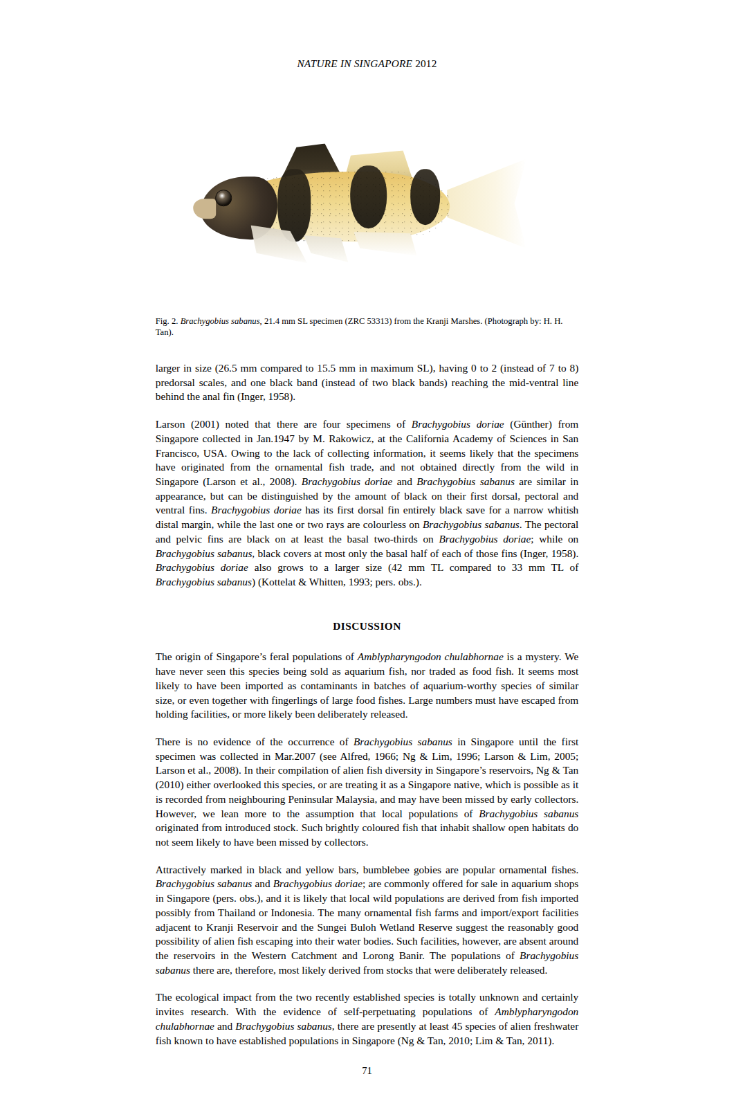NATURE IN SINGAPORE 2012
Fig. 2. Brachygobius sabanus, 21.4 mm SL specimen (ZRC 53313) from the Kranji Marshes. (Photograph by: H. H. Tan).
larger in size (26.5 mm compared to 15.5 mm in maximum SL), having 0 to 2 (instead of 7 to 8) predorsal scales, and one black band (instead of two black bands) reaching the mid-ventral line behind the anal fin (Inger, 1958).
Larson (2001) noted that there are four specimens of Brachygobius doriae (Günther) from Singapore collected in Jan.1947 by M. Rakowicz, at the California Academy of Sciences in San Francisco, USA. Owing to the lack of collecting information, it seems likely that the specimens have originated from the ornamental fish trade, and not obtained directly from the wild in Singapore (Larson et al., 2008). Brachygobius doriae and Brachygobius sabanus are similar in appearance, but can be distinguished by the amount of black on their first dorsal, pectoral and ventral fins. Brachygobius doriae has its first dorsal fin entirely black save for a narrow whitish distal margin, while the last one or two rays are colourless on Brachygobius sabanus. The pectoral and pelvic fins are black on at least the basal two-thirds on Brachygobius doriae; while on Brachygobius sabanus, black covers at most only the basal half of each of those fins (Inger, 1958). Brachygobius doriae also grows to a larger size (42 mm TL compared to 33 mm TL of Brachygobius sabanus) (Kottelat & Whitten, 1993; pers. obs.).
DISCUSSION
The origin of Singapore’s feral populations of Amblypharyngodon chulabhornae is a mystery. We have never seen this species being sold as aquarium fish, nor traded as food fish. It seems most likely to have been imported as contaminants in batches of aquarium-worthy species of similar size, or even together with fingerlings of large food fishes. Large numbers must have escaped from holding facilities, or more likely been deliberately released.
There is no evidence of the occurrence of Brachygobius sabanus in Singapore until the first specimen was collected in Mar.2007 (see Alfred, 1966; Ng & Lim, 1996; Larson & Lim, 2005; Larson et al., 2008). In their compilation of alien fish diversity in Singapore’s reservoirs, Ng & Tan (2010) either overlooked this species, or are treating it as a Singapore native, which is possible as it is recorded from neighbouring Peninsular Malaysia, and may have been missed by early collectors. However, we lean more to the assumption that local populations of Brachygobius sabanus originated from introduced stock. Such brightly coloured fish that inhabit shallow open habitats do not seem likely to have been missed by collectors.
Attractively marked in black and yellow bars, bumblebee gobies are popular ornamental fishes. Brachygobius sabanus and Brachygobius doriae; are commonly offered for sale in aquarium shops in Singapore (pers. obs.), and it is likely that local wild populations are derived from fish imported possibly from Thailand or Indonesia. The many ornamental fish farms and import/export facilities adjacent to Kranji Reservoir and the Sungei Buloh Wetland Reserve suggest the reasonably good possibility of alien fish escaping into their water bodies. Such facilities, however, are absent around the reservoirs in the Western Catchment and Lorong Banir. The populations of Brachygobius sabanus there are, therefore, most likely derived from stocks that were deliberately released.
The ecological impact from the two recently established species is totally unknown and certainly invites research. With the evidence of self-perpetuating populations of Amblypharyngodon chulabhornae and Brachygobius sabanus, there are presently at least 45 species of alien freshwater fish known to have established populations in Singapore (Ng & Tan, 2010; Lim & Tan, 2011).
71